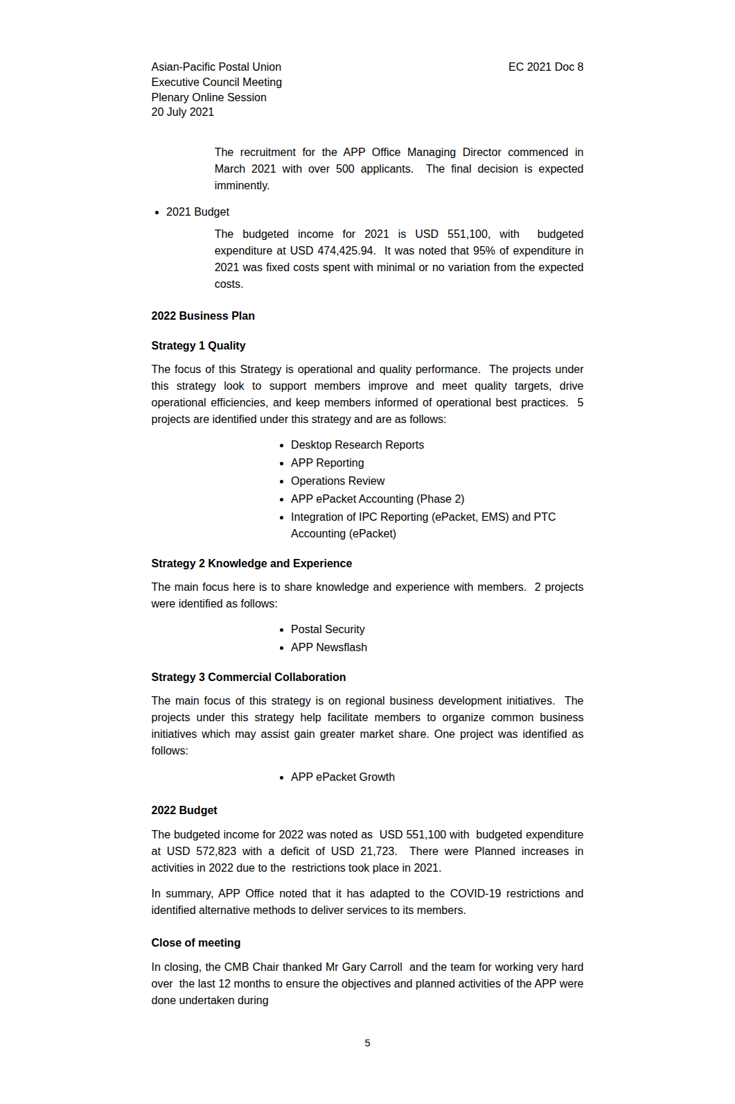Asian-Pacific Postal Union
Executive Council Meeting
Plenary Online Session
20 July 2021
EC 2021 Doc 8
The recruitment for the APP Office Managing Director commenced in March 2021 with over 500 applicants. The final decision is expected imminently.
2021 Budget
The budgeted income for 2021 is USD 551,100, with budgeted expenditure at USD 474,425.94. It was noted that 95% of expenditure in 2021 was fixed costs spent with minimal or no variation from the expected costs.
2022 Business Plan
Strategy 1 Quality
The focus of this Strategy is operational and quality performance. The projects under this strategy look to support members improve and meet quality targets, drive operational efficiencies, and keep members informed of operational best practices. 5 projects are identified under this strategy and are as follows:
Desktop Research Reports
APP Reporting
Operations Review
APP ePacket Accounting (Phase 2)
Integration of IPC Reporting (ePacket, EMS) and PTC Accounting (ePacket)
Strategy 2 Knowledge and Experience
The main focus here is to share knowledge and experience with members. 2 projects were identified as follows:
Postal Security
APP Newsflash
Strategy 3 Commercial Collaboration
The main focus of this strategy is on regional business development initiatives. The projects under this strategy help facilitate members to organize common business initiatives which may assist gain greater market share. One project was identified as follows:
APP ePacket Growth
2022 Budget
The budgeted income for 2022 was noted as USD 551,100 with budgeted expenditure at USD 572,823 with a deficit of USD 21,723. There were Planned increases in activities in 2022 due to the restrictions took place in 2021.
In summary, APP Office noted that it has adapted to the COVID-19 restrictions and identified alternative methods to deliver services to its members.
Close of meeting
In closing, the CMB Chair thanked Mr Gary Carroll and the team for working very hard over the last 12 months to ensure the objectives and planned activities of the APP were done undertaken during
5